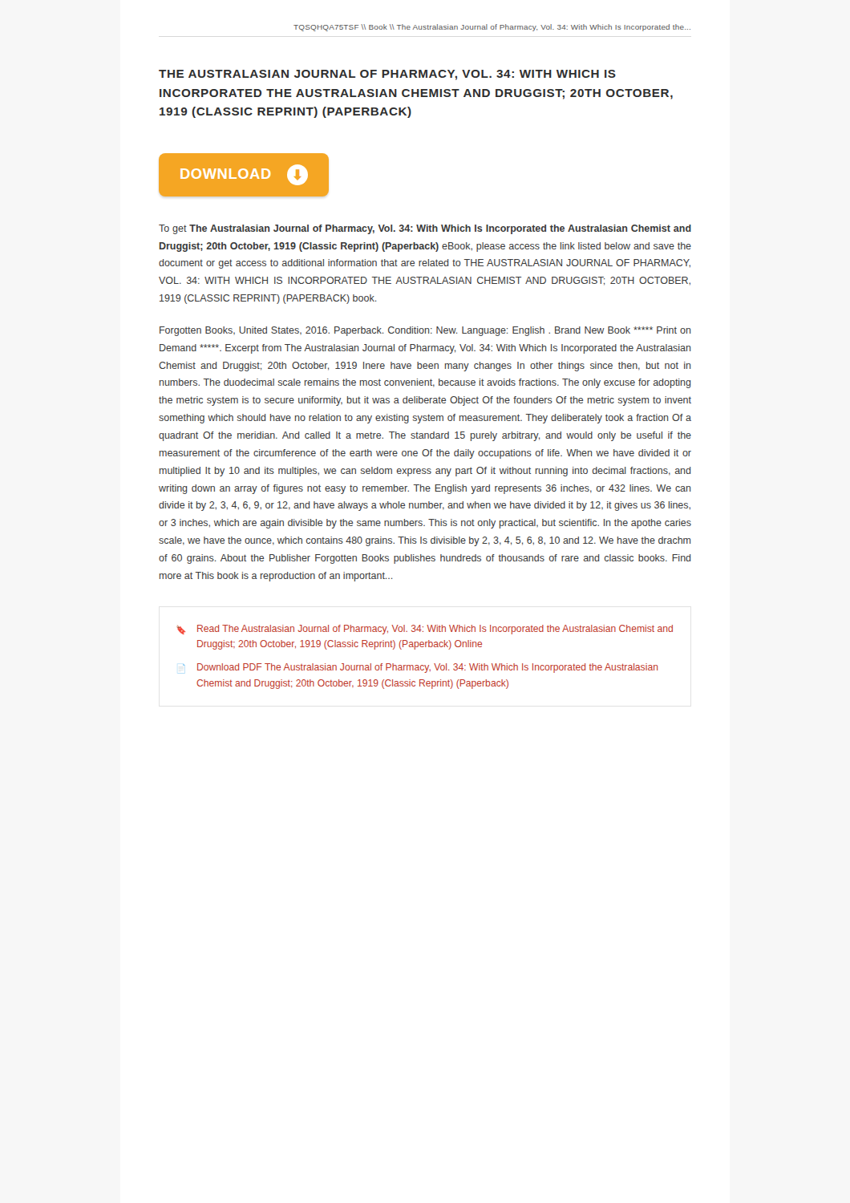TQSQHQA75TSF \\ Book \\ The Australasian Journal of Pharmacy, Vol. 34: With Which Is Incorporated the...
The Australasian Journal of Pharmacy, Vol. 34: With Which Is Incorporated the Australasian Chemist and Druggist; 20th October, 1919 (Classic Reprint) (Paperback)
DOWNLOAD ⬇
To get The Australasian Journal of Pharmacy, Vol. 34: With Which Is Incorporated the Australasian Chemist and Druggist; 20th October, 1919 (Classic Reprint) (Paperback) eBook, please access the link listed below and save the document or get access to additional information that are related to THE AUSTRALASIAN JOURNAL OF PHARMACY, VOL. 34: WITH WHICH IS INCORPORATED THE AUSTRALASIAN CHEMIST AND DRUGGIST; 20TH OCTOBER, 1919 (CLASSIC REPRINT) (PAPERBACK) book.
Forgotten Books, United States, 2016. Paperback. Condition: New. Language: English . Brand New Book ***** Print on Demand *****. Excerpt from The Australasian Journal of Pharmacy, Vol. 34: With Which Is Incorporated the Australasian Chemist and Druggist; 20th October, 1919 Inere have been many changes In other things since then, but not in numbers. The duodecimal scale remains the most convenient, because it avoids fractions. The only excuse for adopting the metric system is to secure uniformity, but it was a deliberate Object Of the founders Of the metric system to invent something which should have no relation to any existing system of measurement. They deliberately took a fraction Of a quadrant Of the meridian. And called It a metre. The standard 15 purely arbitrary, and would only be useful if the measurement of the circumference of the earth were one Of the daily occupations of life. When we have divided it or multiplied It by 10 and its multiples, we can seldom express any part Of it without running into decimal fractions, and writing down an array of figures not easy to remember. The English yard represents 36 inches, or 432 lines. We can divide it by 2, 3, 4, 6, 9, or 12, and have always a whole number, and when we have divided it by 12, it gives us 36 lines, or 3 inches, which are again divisible by the same numbers. This is not only practical, but scientific. In the apothe caries scale, we have the ounce, which contains 480 grains. This Is divisible by 2, 3, 4, 5, 6, 8, 10 and 12. We have the drachm of 60 grains. About the Publisher Forgotten Books publishes hundreds of thousands of rare and classic books. Find more at This book is a reproduction of an important...
🔖Read The Australasian Journal of Pharmacy, Vol. 34: With Which Is Incorporated the Australasian Chemist and Druggist; 20th October, 1919 (Classic Reprint) (Paperback) Online
📄Download PDF The Australasian Journal of Pharmacy, Vol. 34: With Which Is Incorporated the Australasian Chemist and Druggist; 20th October, 1919 (Classic Reprint) (Paperback)